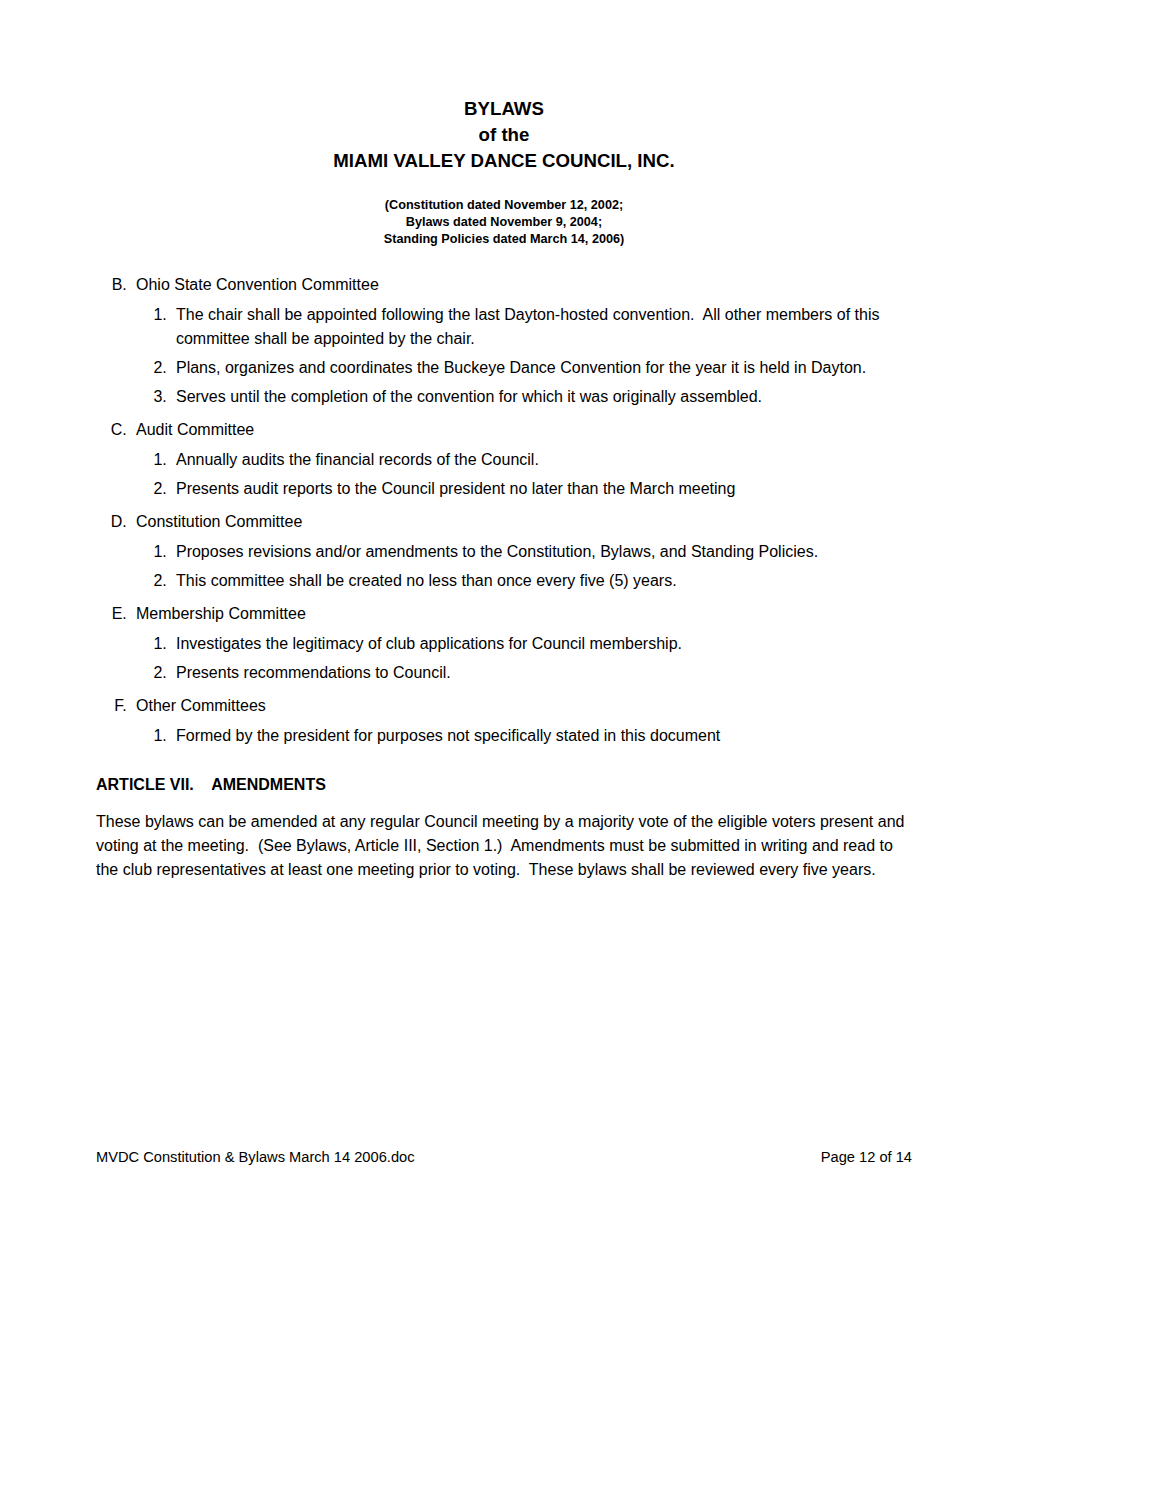BYLAWS
of the
MIAMI VALLEY DANCE COUNCIL, INC.
(Constitution dated November 12, 2002;
Bylaws dated November 9, 2004;
Standing Policies dated March 14, 2006)
Ohio State Convention Committee
The chair shall be appointed following the last Dayton-hosted convention. All other members of this committee shall be appointed by the chair.
Plans, organizes and coordinates the Buckeye Dance Convention for the year it is held in Dayton.
Serves until the completion of the convention for which it was originally assembled.
Audit Committee
Annually audits the financial records of the Council.
Presents audit reports to the Council president no later than the March meeting
Constitution Committee
Proposes revisions and/or amendments to the Constitution, Bylaws, and Standing Policies.
This committee shall be created no less than once every five (5) years.
Membership Committee
Investigates the legitimacy of club applications for Council membership.
Presents recommendations to Council.
Other Committees
Formed by the president for purposes not specifically stated in this document
ARTICLE VII. AMENDMENTS
These bylaws can be amended at any regular Council meeting by a majority vote of the eligible voters present and voting at the meeting. (See Bylaws, Article III, Section 1.) Amendments must be submitted in writing and read to the club representatives at least one meeting prior to voting. These bylaws shall be reviewed every five years.
MVDC Constitution & Bylaws March 14 2006.doc Page 12 of 14